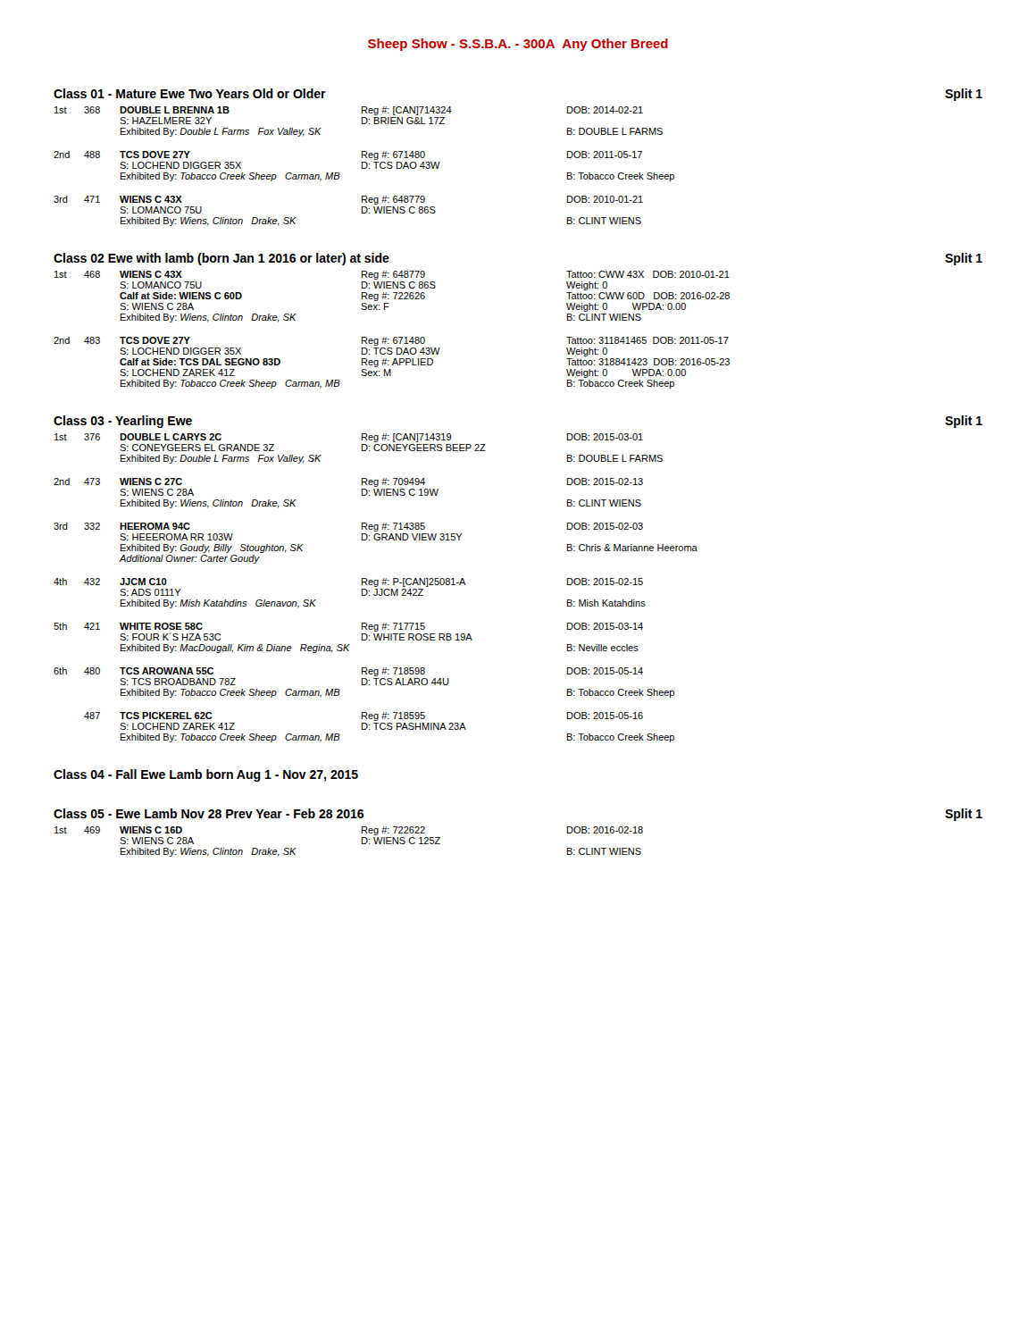Sheep Show - S.S.B.A. - 300A Any Other Breed
Class 01 - Mature Ewe Two Years Old or Older Split 1
| 1st | 368 | DOUBLE L BRENNA 1B | Reg #: [CAN]714324 | DOB: 2014-02-21 |
| | | S: HAZELMERE 32Y | D: BRIEN G&L 17Z | |
| | | Exhibited By: Double L Farms Fox Valley, SK | B: DOUBLE L FARMS |
| 2nd | 488 | TCS DOVE 27Y | Reg #: 671480 | DOB: 2011-05-17 |
| | | S: LOCHEND DIGGER 35X | D: TCS DAO 43W | |
| | | Exhibited By: Tobacco Creek Sheep Carman, MB | B: Tobacco Creek Sheep |
| 3rd | 471 | WIENS C 43X | Reg #: 648779 | DOB: 2010-01-21 |
| | | S: LOMANCO 75U | D: WIENS C 86S | |
| | | Exhibited By: Wiens, Clinton Drake, SK | B: CLINT WIENS |
Class 02 Ewe with lamb (born Jan 1 2016 or later) at side Split 1
| 1st | 468 | WIENS C 43X | Reg #: 648779 | Tattoo: CWW 43X DOB: 2010-01-21 |
| | | S: LOMANCO 75U | D: WIENS C 86S | Weight: 0 |
| | | Calf at Side: WIENS C 60D | Reg #: 722626 | Tattoo: CWW 60D DOB: 2016-02-28 |
| | | S: WIENS C 28A | Sex: F | Weight: 0 WPDA: 0.00 |
| | | Exhibited By: Wiens, Clinton Drake, SK | B: CLINT WIENS |
| 2nd | 483 | TCS DOVE 27Y | Reg #: 671480 | Tattoo: 311841465 DOB: 2011-05-17 |
| | | S: LOCHEND DIGGER 35X | D: TCS DAO 43W | Weight: 0 |
| | | Calf at Side: TCS DAL SEGNO 83D | Reg #: APPLIED | Tattoo: 318841423 DOB: 2016-05-23 |
| | | S: LOCHEND ZAREK 41Z | Sex: M | Weight: 0 WPDA: 0.00 |
| | | Exhibited By: Tobacco Creek Sheep Carman, MB | B: Tobacco Creek Sheep |
Class 03 - Yearling Ewe Split 1
| 1st | 376 | DOUBLE L CARYS 2C | Reg #: [CAN]714319 | DOB: 2015-03-01 |
| | | S: CONEYGEERS EL GRANDE 3Z | D: CONEYGEERS BEEP 2Z | |
| | | Exhibited By: Double L Farms Fox Valley, SK | B: DOUBLE L FARMS |
| 2nd | 473 | WIENS C 27C | Reg #: 709494 | DOB: 2015-02-13 |
| | | S: WIENS C 28A | D: WIENS C 19W | |
| | | Exhibited By: Wiens, Clinton Drake, SK | B: CLINT WIENS |
| 3rd | 332 | HEEROMA 94C | Reg #: 714385 | DOB: 2015-02-03 |
| | | S: HEEEROMA RR 103W | D: GRAND VIEW 315Y | |
| | | Exhibited By: Goudy, Billy Stoughton, SK | B: Chris & Marianne Heeroma |
| | | Additional Owner: Carter Goudy |
| 4th | 432 | JJCM C10 | Reg #: P-[CAN]25081-A | DOB: 2015-02-15 |
| | | S: ADS 0111Y | D: JJCM 242Z | |
| | | Exhibited By: Mish Katahdins Glenavon, SK | B: Mish Katahdins |
| 5th | 421 | WHITE ROSE 58C | Reg #: 717715 | DOB: 2015-03-14 |
| | | S: FOUR K´S HZA 53C | D: WHITE ROSE RB 19A | |
| | | Exhibited By: MacDougall, Kim & Diane Regina, SK | B: Neville eccles |
| 6th | 480 | TCS AROWANA 55C | Reg #: 718598 | DOB: 2015-05-14 |
| | | S: TCS BROADBAND 78Z | D: TCS ALARO 44U | |
| | | Exhibited By: Tobacco Creek Sheep Carman, MB | B: Tobacco Creek Sheep |
| | 487 | TCS PICKEREL 62C | Reg #: 718595 | DOB: 2015-05-16 |
| | | S: LOCHEND ZAREK 41Z | D: TCS PASHMINA 23A | |
| | | Exhibited By: Tobacco Creek Sheep Carman, MB | B: Tobacco Creek Sheep |
Class 04 - Fall Ewe Lamb born Aug 1 - Nov 27, 2015
Class 05 - Ewe Lamb Nov 28 Prev Year - Feb 28 2016 Split 1
| 1st | 469 | WIENS C 16D | Reg #: 722622 | DOB: 2016-02-18 |
| | | S: WIENS C 28A | D: WIENS C 125Z | |
| | | Exhibited By: Wiens, Clinton Drake, SK | B: CLINT WIENS |